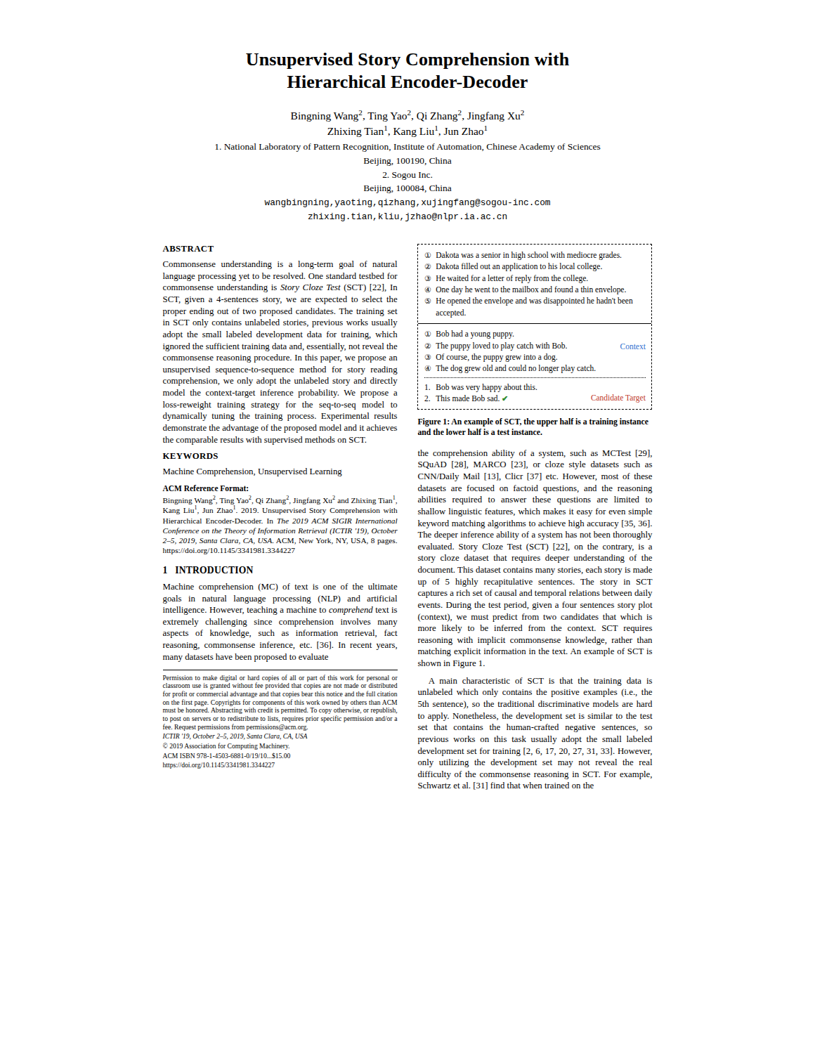Unsupervised Story Comprehension with
Hierarchical Encoder-Decoder
Bingning Wang2, Ting Yao2, Qi Zhang2, Jingfang Xu2
Zhixing Tian1, Kang Liu1, Jun Zhao1
1. National Laboratory of Pattern Recognition, Institute of Automation, Chinese Academy of Sciences
Beijing, 100190, China
2. Sogou Inc.
Beijing, 100084, China
wangbingning,yaoting,qizhang,xujingfang@sogou-inc.com
zhixing.tian,kliu,jzhao@nlpr.ia.ac.cn
Abstract
Commonsense understanding is a long-term goal of natural language processing yet to be resolved. One standard testbed for commonsense understanding is Story Cloze Test (SCT) [22], In SCT, given a 4-sentences story, we are expected to select the proper ending out of two proposed candidates. The training set in SCT only contains unlabeled stories, previous works usually adopt the small labeled development data for training, which ignored the sufficient training data and, essentially, not reveal the commonsense reasoning procedure. In this paper, we propose an unsupervised sequence-to-sequence method for story reading comprehension, we only adopt the unlabeled story and directly model the context-target inference probability. We propose a loss-reweight training strategy for the seq-to-seq model to dynamically tuning the training process. Experimental results demonstrate the advantage of the proposed model and it achieves the comparable results with supervised methods on SCT.
Keywords
Machine Comprehension, Unsupervised Learning
ACM Reference Format:
Bingning Wang2, Ting Yao2, Qi Zhang2, Jingfang Xu2 and Zhixing Tian1, Kang Liu1, Jun Zhao1. 2019. Unsupervised Story Comprehension with Hierarchical Encoder-Decoder. In The 2019 ACM SIGIR International Conference on the Theory of Information Retrieval (ICTIR '19), October 2–5, 2019, Santa Clara, CA, USA. ACM, New York, NY, USA, 8 pages. https://doi.org/10.1145/3341981.3344227
1 INTRODUCTION
Machine comprehension (MC) of text is one of the ultimate goals in natural language processing (NLP) and artificial intelligence. However, teaching a machine to comprehend text is extremely challenging since comprehension involves many aspects of knowledge, such as information retrieval, fact reasoning, commonsense inference, etc. [36]. In recent years, many datasets have been proposed to evaluate
Permission to make digital or hard copies of all or part of this work for personal or classroom use is granted without fee provided that copies are not made or distributed for profit or commercial advantage and that copies bear this notice and the full citation on the first page. Copyrights for components of this work owned by others than ACM must be honored. Abstracting with credit is permitted. To copy otherwise, or republish, to post on servers or to redistribute to lists, requires prior specific permission and/or a fee. Request permissions from permissions@acm.org.
ICTIR '19, October 2–5, 2019, Santa Clara, CA, USA
© 2019 Association for Computing Machinery.
ACM ISBN 978-1-4503-6881-0/19/10...$15.00
https://doi.org/10.1145/3341981.3344227
①
Dakota was a senior in high school with mediocre grades.
②
Dakota filled out an application to his local college.
③
He waited for a letter of reply from the college.
④
One day he went to the mailbox and found a thin envelope.
⑤
He opened the envelope and was disappointed he hadn't been accepted.
①
Bob had a young puppy.
②
The puppy loved to play catch with Bob.
③
Of course, the puppy grew into a dog.
④
The dog grew old and could no longer play catch.
Context
1.
Bob was very happy about this.
2.
This made Bob sad. ✔
Candidate Target
Figure 1: An example of SCT, the upper half is a training instance and the lower half is a test instance.
the comprehension ability of a system, such as MCTest [29], SQuAD [28], MARCO [23], or cloze style datasets such as CNN/Daily Mail [13], Clicr [37] etc. However, most of these datasets are focused on factoid questions, and the reasoning abilities required to answer these questions are limited to shallow linguistic features, which makes it easy for even simple keyword matching algorithms to achieve high accuracy [35, 36]. The deeper inference ability of a system has not been thoroughly evaluated. Story Cloze Test (SCT) [22], on the contrary, is a story cloze dataset that requires deeper understanding of the document. This dataset contains many stories, each story is made up of 5 highly recapitulative sentences. The story in SCT captures a rich set of causal and temporal relations between daily events. During the test period, given a four sentences story plot (context), we must predict from two candidates that which is more likely to be inferred from the context. SCT requires reasoning with implicit commonsense knowledge, rather than matching explicit information in the text. An example of SCT is shown in Figure 1.
A main characteristic of SCT is that the training data is unlabeled which only contains the positive examples (i.e., the 5th sentence), so the traditional discriminative models are hard to apply. Nonetheless, the development set is similar to the test set that contains the human-crafted negative sentences, so previous works on this task usually adopt the small labeled development set for training [2, 6, 17, 20, 27, 31, 33]. However, only utilizing the development set may not reveal the real difficulty of the commonsense reasoning in SCT. For example, Schwartz et al. [31] find that when trained on the